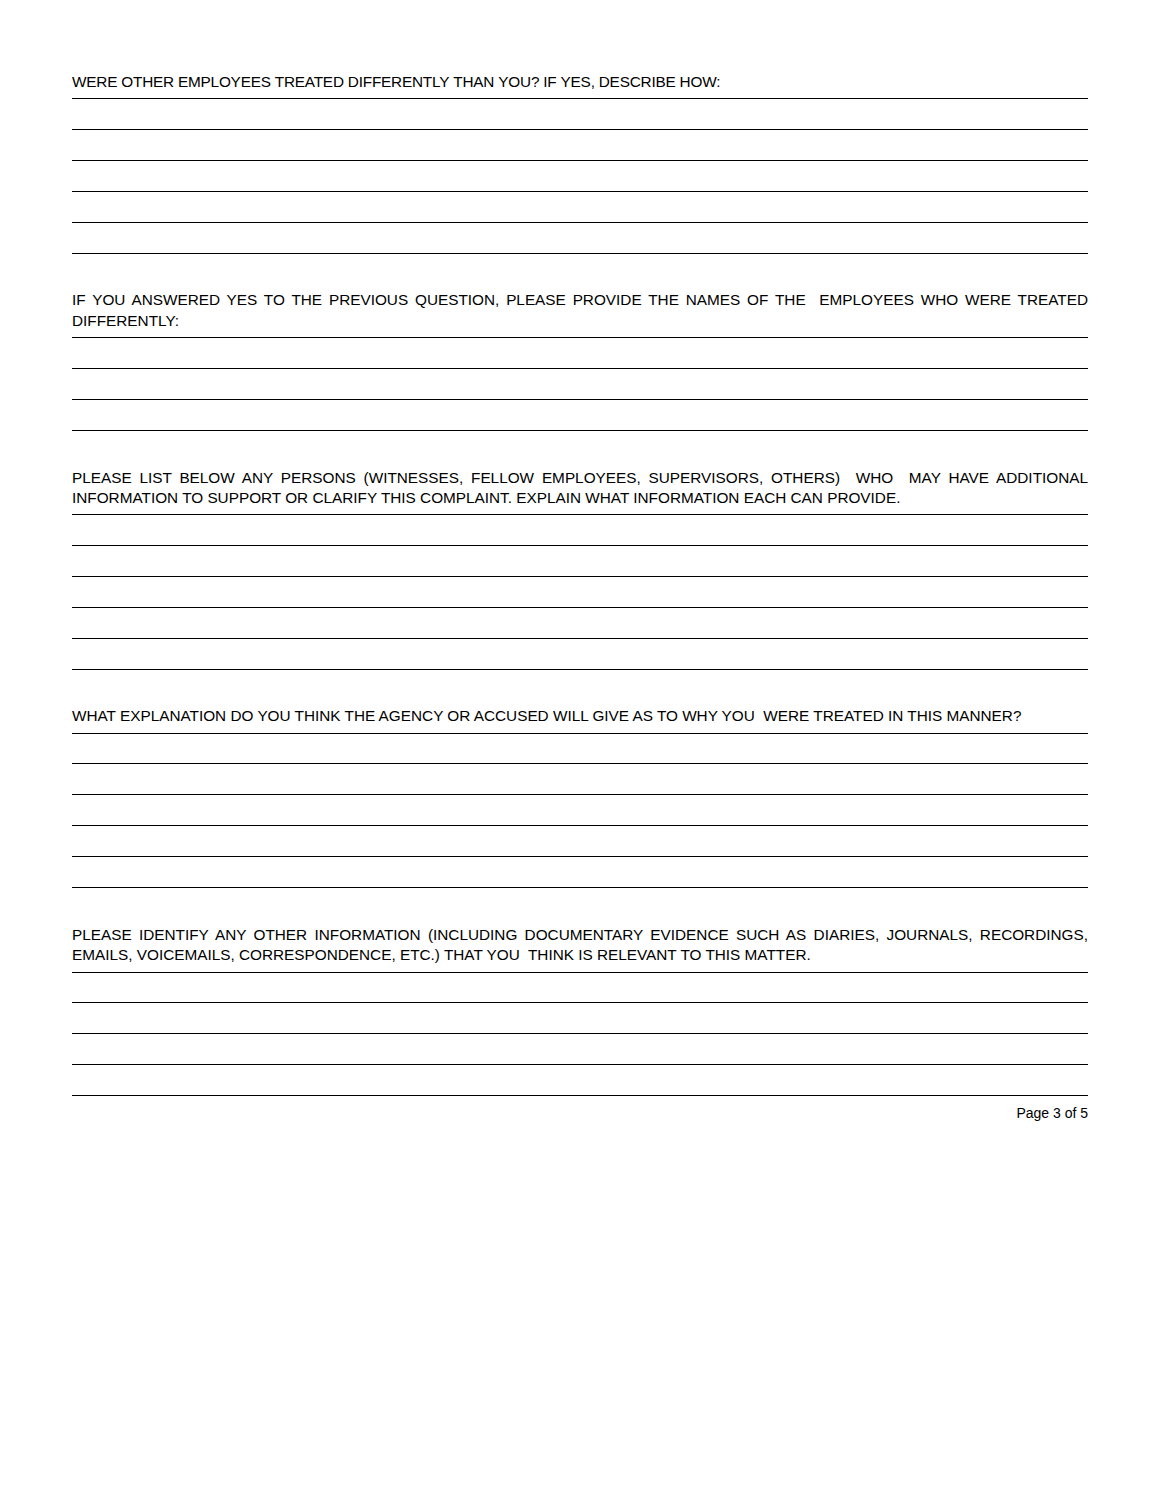WERE OTHER EMPLOYEES TREATED DIFFERENTLY THAN YOU? IF YES, DESCRIBE HOW:
IF YOU ANSWERED YES TO THE PREVIOUS QUESTION, PLEASE PROVIDE THE NAMES OF THE EMPLOYEES WHO WERE TREATED DIFFERENTLY:
PLEASE LIST BELOW ANY PERSONS (WITNESSES, FELLOW EMPLOYEES, SUPERVISORS, OTHERS) WHO MAY HAVE ADDITIONAL INFORMATION TO SUPPORT OR CLARIFY THIS COMPLAINT. EXPLAIN WHAT INFORMATION EACH CAN PROVIDE.
WHAT EXPLANATION DO YOU THINK THE AGENCY OR ACCUSED WILL GIVE AS TO WHY YOU WERE TREATED IN THIS MANNER?
PLEASE IDENTIFY ANY OTHER INFORMATION (INCLUDING DOCUMENTARY EVIDENCE SUCH AS DIARIES, JOURNALS, RECORDINGS, EMAILS, VOICEMAILS, CORRESPONDENCE, ETC.) THAT YOU THINK IS RELEVANT TO THIS MATTER.
Page 3 of 5